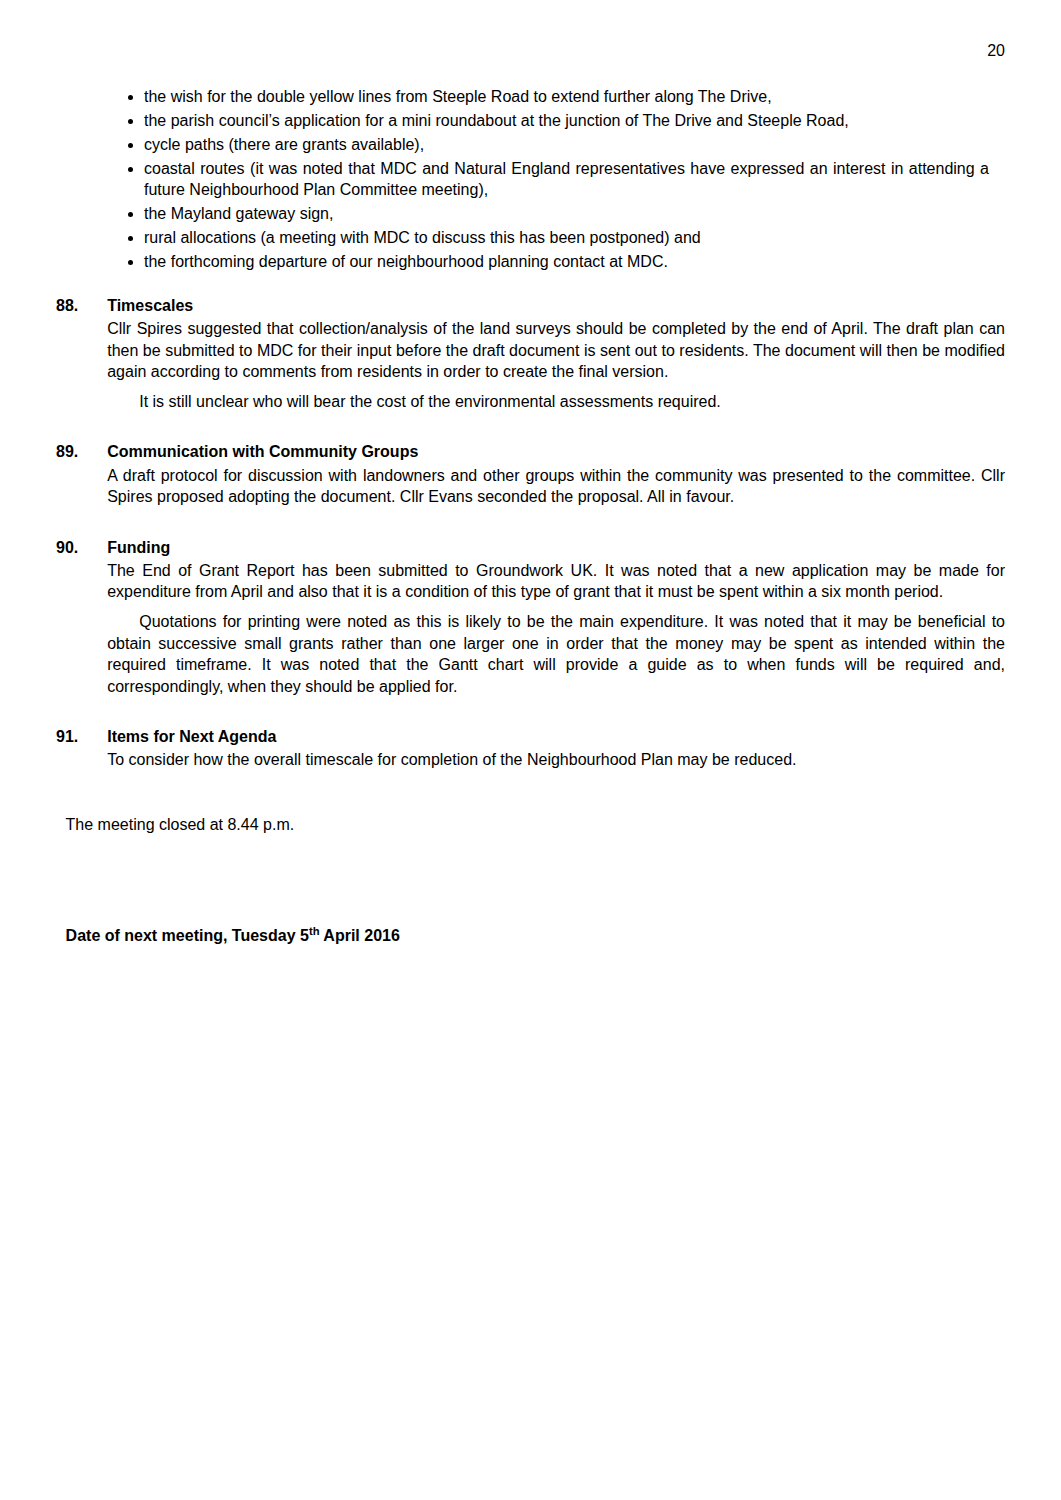20
the wish for the double yellow lines from Steeple Road to extend further along The Drive,
the parish council’s application for a mini roundabout at the junction of The Drive and Steeple Road,
cycle paths (there are grants available),
coastal routes (it was noted that MDC and Natural England representatives have expressed an interest in attending a future Neighbourhood Plan Committee meeting),
the Mayland gateway sign,
rural allocations (a meeting with MDC to discuss this has been postponed) and
the forthcoming departure of our neighbourhood planning contact at MDC.
88.
Timescales
Cllr Spires suggested that collection/analysis of the land surveys should be completed by the end of April. The draft plan can then be submitted to MDC for their input before the draft document is sent out to residents. The document will then be modified again according to comments from residents in order to create the final version.
It is still unclear who will bear the cost of the environmental assessments required.
89.
Communication with Community Groups
A draft protocol for discussion with landowners and other groups within the community was presented to the committee. Cllr Spires proposed adopting the document. Cllr Evans seconded the proposal. All in favour.
90.
Funding
The End of Grant Report has been submitted to Groundwork UK. It was noted that a new application may be made for expenditure from April and also that it is a condition of this type of grant that it must be spent within a six month period.
Quotations for printing were noted as this is likely to be the main expenditure. It was noted that it may be beneficial to obtain successive small grants rather than one larger one in order that the money may be spent as intended within the required timeframe. It was noted that the Gantt chart will provide a guide as to when funds will be required and, correspondingly, when they should be applied for.
91.
Items for Next Agenda
To consider how the overall timescale for completion of the Neighbourhood Plan may be reduced.
The meeting closed at 8.44 p.m.
Date of next meeting, Tuesday 5th April 2016